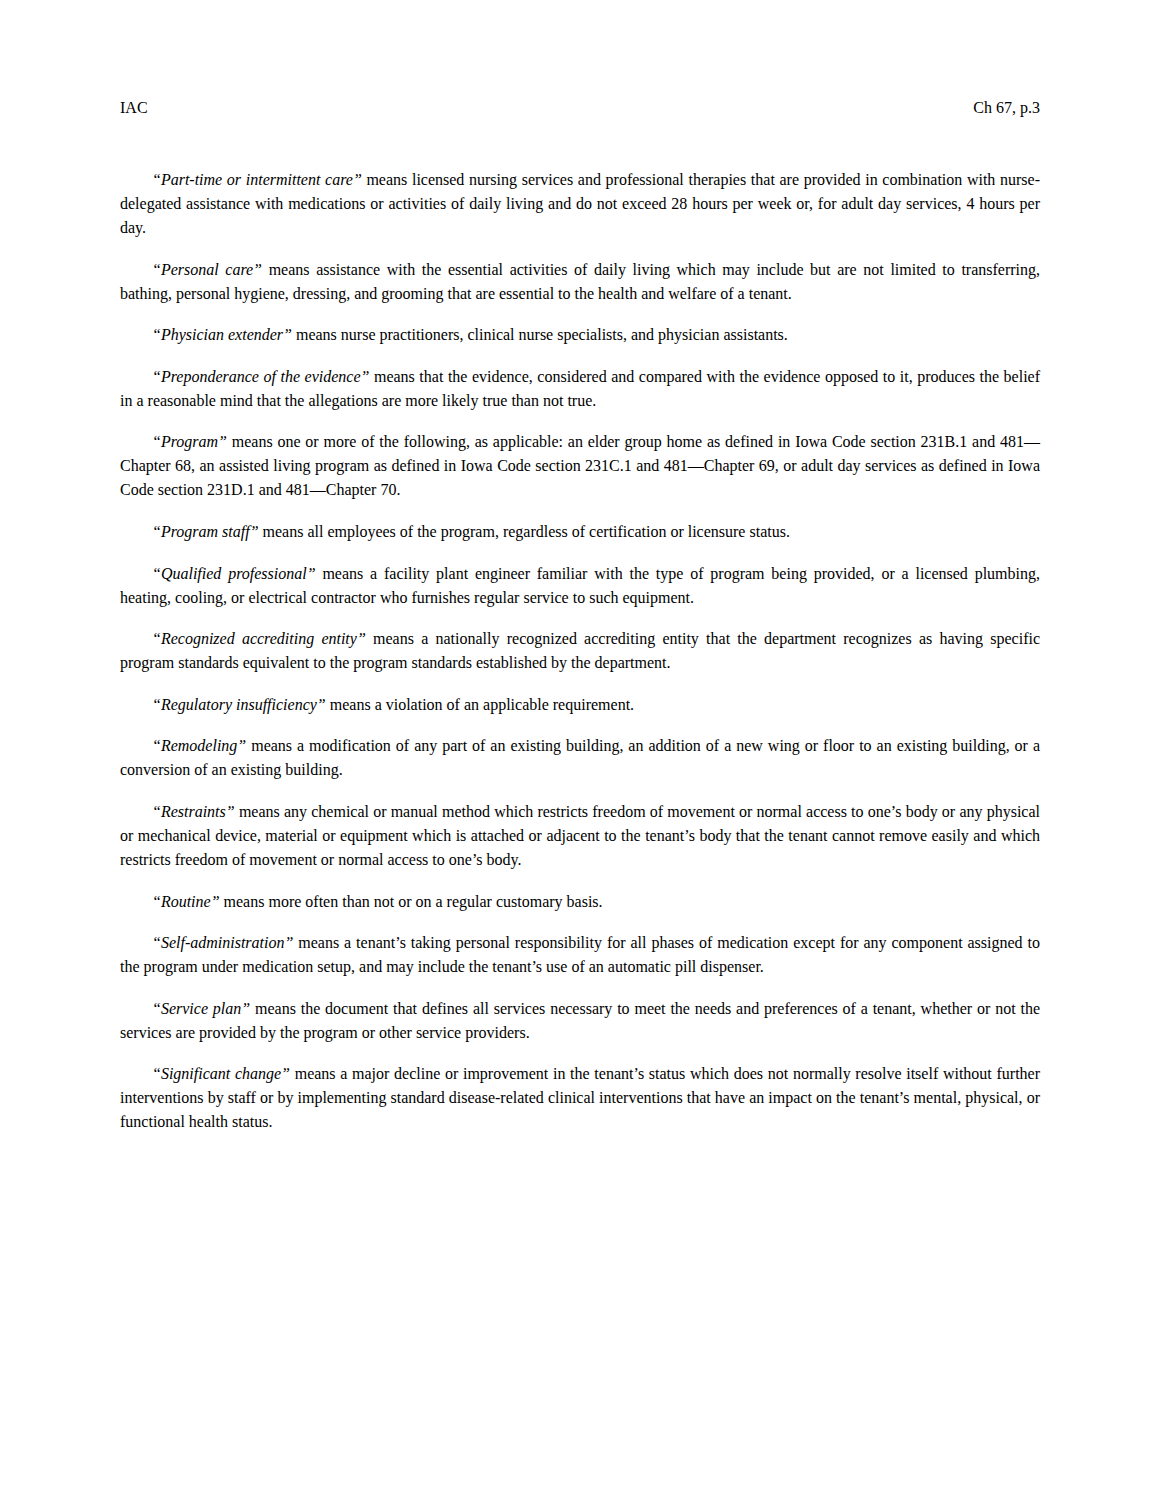IAC Ch 67, p.3
“Part-time or intermittent care” means licensed nursing services and professional therapies that are provided in combination with nurse-delegated assistance with medications or activities of daily living and do not exceed 28 hours per week or, for adult day services, 4 hours per day.
“Personal care” means assistance with the essential activities of daily living which may include but are not limited to transferring, bathing, personal hygiene, dressing, and grooming that are essential to the health and welfare of a tenant.
“Physician extender” means nurse practitioners, clinical nurse specialists, and physician assistants.
“Preponderance of the evidence” means that the evidence, considered and compared with the evidence opposed to it, produces the belief in a reasonable mind that the allegations are more likely true than not true.
“Program” means one or more of the following, as applicable: an elder group home as defined in Iowa Code section 231B.1 and 481—Chapter 68, an assisted living program as defined in Iowa Code section 231C.1 and 481—Chapter 69, or adult day services as defined in Iowa Code section 231D.1 and 481—Chapter 70.
“Program staff” means all employees of the program, regardless of certification or licensure status.
“Qualified professional” means a facility plant engineer familiar with the type of program being provided, or a licensed plumbing, heating, cooling, or electrical contractor who furnishes regular service to such equipment.
“Recognized accrediting entity” means a nationally recognized accrediting entity that the department recognizes as having specific program standards equivalent to the program standards established by the department.
“Regulatory insufficiency” means a violation of an applicable requirement.
“Remodeling” means a modification of any part of an existing building, an addition of a new wing or floor to an existing building, or a conversion of an existing building.
“Restraints” means any chemical or manual method which restricts freedom of movement or normal access to one’s body or any physical or mechanical device, material or equipment which is attached or adjacent to the tenant’s body that the tenant cannot remove easily and which restricts freedom of movement or normal access to one’s body.
“Routine” means more often than not or on a regular customary basis.
“Self-administration” means a tenant’s taking personal responsibility for all phases of medication except for any component assigned to the program under medication setup, and may include the tenant’s use of an automatic pill dispenser.
“Service plan” means the document that defines all services necessary to meet the needs and preferences of a tenant, whether or not the services are provided by the program or other service providers.
“Significant change” means a major decline or improvement in the tenant’s status which does not normally resolve itself without further interventions by staff or by implementing standard disease-related clinical interventions that have an impact on the tenant’s mental, physical, or functional health status.